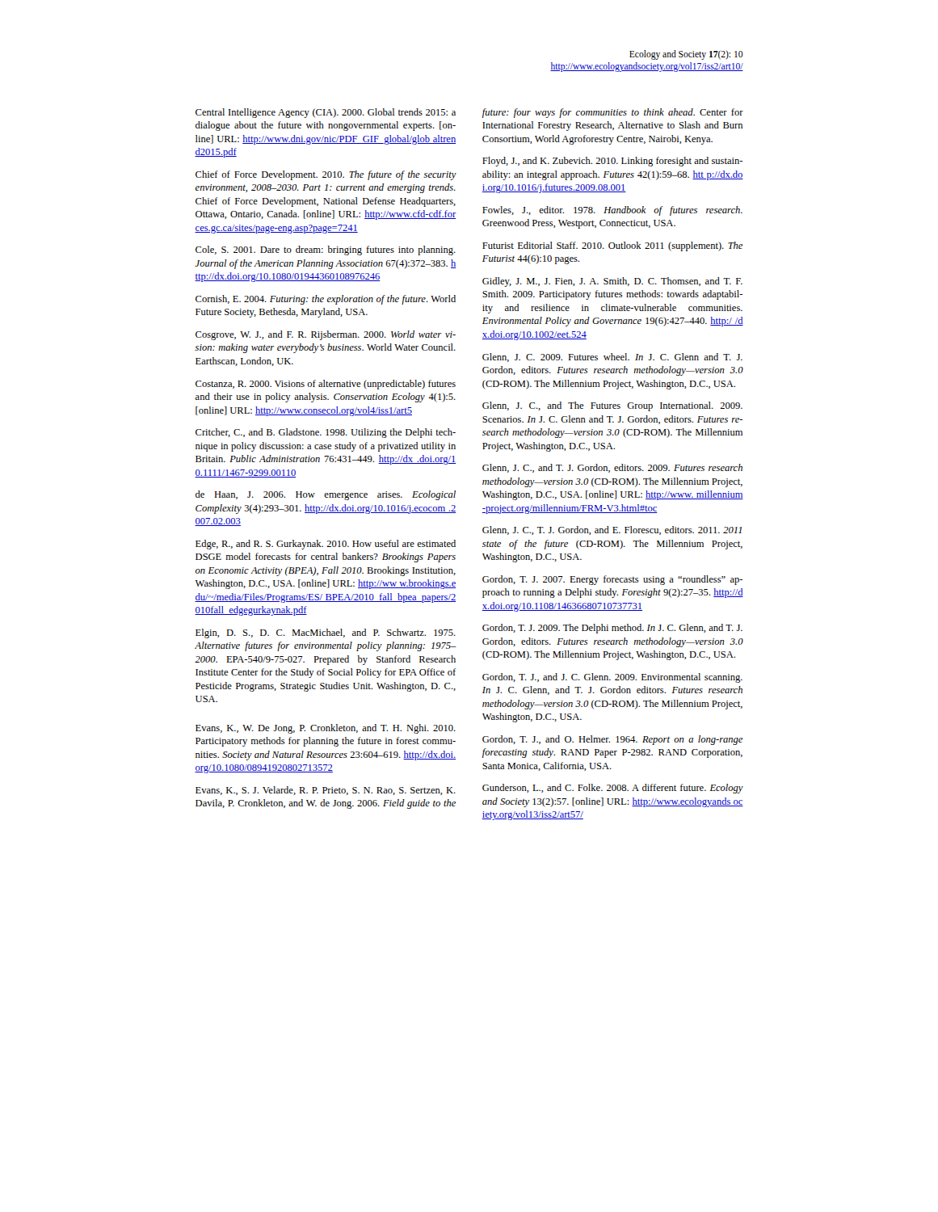Ecology and Society 17(2): 10
http://www.ecologyandsociety.org/vol17/iss2/art10/
Central Intelligence Agency (CIA). 2000. Global trends 2015: a dialogue about the future with nongovernmental experts. [online] URL: http://www.dni.gov/nic/PDF_GIF_global/glob altrend2015.pdf
Chief of Force Development. 2010. The future of the security environment, 2008–2030. Part 1: current and emerging trends. Chief of Force Development, National Defense Headquarters, Ottawa, Ontario, Canada. [online] URL: http://www.cfd-cdf.forces.gc.ca/sites/page-eng.asp?page=7241
Cole, S. 2001. Dare to dream: bringing futures into planning. Journal of the American Planning Association 67(4):372–383. http://dx.doi.org/10.1080/01944360108976246
Cornish, E. 2004. Futuring: the exploration of the future. World Future Society, Bethesda, Maryland, USA.
Cosgrove, W. J., and F. R. Rijsberman. 2000. World water vision: making water everybody’s business. World Water Council. Earthscan, London, UK.
Costanza, R. 2000. Visions of alternative (unpredictable) futures and their use in policy analysis. Conservation Ecology 4(1):5. [online] URL: http://www.consecol.org/vol4/iss1/art5
Critcher, C., and B. Gladstone. 1998. Utilizing the Delphi technique in policy discussion: a case study of a privatized utility in Britain. Public Administration 76:431–449. http://dx .doi.org/10.1111/1467-9299.00110
de Haan, J. 2006. How emergence arises. Ecological Complexity 3(4):293–301. http://dx.doi.org/10.1016/j.ecocom .2007.02.003
Edge, R., and R. S. Gurkaynak. 2010. How useful are estimated DSGE model forecasts for central bankers? Brookings Papers on Economic Activity (BPEA), Fall 2010. Brookings Institution, Washington, D.C., USA. [online] URL: http://ww w.brookings.edu/~/media/Files/Programs/ES/ BPEA/2010_fall_bpea_papers/2010fall_edgegurkaynak.pdf
Elgin, D. S., D. C. MacMichael, and P. Schwartz. 1975. Alternative futures for environmental policy planning: 1975–2000. EPA-540/9-75-027. Prepared by Stanford Research Institute Center for the Study of Social Policy for EPA Office of Pesticide Programs, Strategic Studies Unit. Washington, D. C., USA.
Evans, K., W. De Jong, P. Cronkleton, and T. H. Nghi. 2010. Participatory methods for planning the future in forest communities. Society and Natural Resources 23:604–619. http://dx.doi.org/10.1080/08941920802713572
Evans, K., S. J. Velarde, R. P. Prieto, S. N. Rao, S. Sertzen, K. Davila, P. Cronkleton, and W. de Jong. 2006. Field guide to the future: four ways for communities to think ahead. Center for International Forestry Research, Alternative to Slash and Burn Consortium, World Agroforestry Centre, Nairobi, Kenya.
Floyd, J., and K. Zubevich. 2010. Linking foresight and sustainability: an integral approach. Futures 42(1):59–68. htt p://dx.doi.org/10.1016/j.futures.2009.08.001
Fowles, J., editor. 1978. Handbook of futures research. Greenwood Press, Westport, Connecticut, USA.
Futurist Editorial Staff. 2010. Outlook 2011 (supplement). The Futurist 44(6):10 pages.
Gidley, J. M., J. Fien, J. A. Smith, D. C. Thomsen, and T. F. Smith. 2009. Participatory futures methods: towards adaptability and resilience in climate-vulnerable communities. Environmental Policy and Governance 19(6):427–440. http:/ /dx.doi.org/10.1002/eet.524
Glenn, J. C. 2009. Futures wheel. In J. C. Glenn and T. J. Gordon, editors. Futures research methodology—version 3.0 (CD-ROM). The Millennium Project, Washington, D.C., USA.
Glenn, J. C., and The Futures Group International. 2009. Scenarios. In J. C. Glenn and T. J. Gordon, editors. Futures research methodology—version 3.0 (CD-ROM). The Millennium Project, Washington, D.C., USA.
Glenn, J. C., and T. J. Gordon, editors. 2009. Futures research methodology—version 3.0 (CD-ROM). The Millennium Project, Washington, D.C., USA. [online] URL: http://www. millennium-project.org/millennium/FRM-V3.html#toc
Glenn, J. C., T. J. Gordon, and E. Florescu, editors. 2011. 2011 state of the future (CD-ROM). The Millennium Project, Washington, D.C., USA.
Gordon, T. J. 2007. Energy forecasts using a “roundless” approach to running a Delphi study. Foresight 9(2):27–35. http://dx.doi.org/10.1108/14636680710737731
Gordon, T. J. 2009. The Delphi method. In J. C. Glenn, and T. J. Gordon, editors. Futures research methodology—version 3.0 (CD-ROM). The Millennium Project, Washington, D.C., USA.
Gordon, T. J., and J. C. Glenn. 2009. Environmental scanning. In J. C. Glenn, and T. J. Gordon editors. Futures research methodology—version 3.0 (CD-ROM). The Millennium Project, Washington, D.C., USA.
Gordon, T. J., and O. Helmer. 1964. Report on a long-range forecasting study. RAND Paper P-2982. RAND Corporation, Santa Monica, California, USA.
Gunderson, L., and C. Folke. 2008. A different future. Ecology and Society 13(2):57. [online] URL: http://www.ecologyands ociety.org/vol13/iss2/art57/